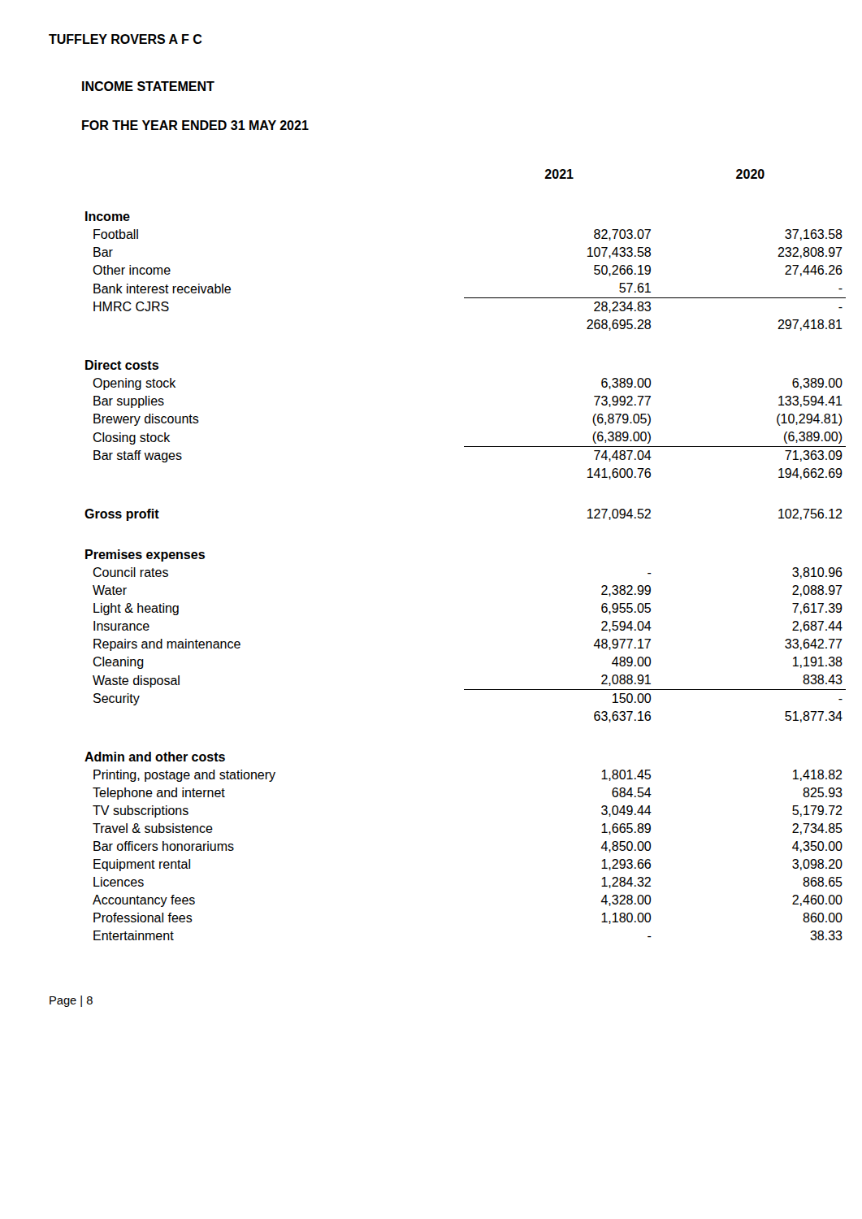TUFFLEY ROVERS A F C
INCOME STATEMENT
FOR THE YEAR ENDED 31 MAY 2021
| | 2021 | 2020 |
| --- | --- | --- |
| Income | | |
| Football | 82,703.07 | 37,163.58 |
| Bar | 107,433.58 | 232,808.97 |
| Other income | 50,266.19 | 27,446.26 |
| Bank interest receivable | 57.61 | - |
| HMRC CJRS | 28,234.83 | - |
| | 268,695.28 | 297,418.81 |
| Direct costs | | |
| Opening stock | 6,389.00 | 6,389.00 |
| Bar supplies | 73,992.77 | 133,594.41 |
| Brewery discounts | (6,879.05) | (10,294.81) |
| Closing stock | (6,389.00) | (6,389.00) |
| Bar staff wages | 74,487.04 | 71,363.09 |
| | 141,600.76 | 194,662.69 |
| Gross profit | 127,094.52 | 102,756.12 |
| Premises expenses | | |
| Council rates | - | 3,810.96 |
| Water | 2,382.99 | 2,088.97 |
| Light & heating | 6,955.05 | 7,617.39 |
| Insurance | 2,594.04 | 2,687.44 |
| Repairs and maintenance | 48,977.17 | 33,642.77 |
| Cleaning | 489.00 | 1,191.38 |
| Waste disposal | 2,088.91 | 838.43 |
| Security | 150.00 | - |
| | 63,637.16 | 51,877.34 |
| Admin and other costs | | |
| Printing, postage and stationery | 1,801.45 | 1,418.82 |
| Telephone and internet | 684.54 | 825.93 |
| TV subscriptions | 3,049.44 | 5,179.72 |
| Travel & subsistence | 1,665.89 | 2,734.85 |
| Bar officers honorariums | 4,850.00 | 4,350.00 |
| Equipment rental | 1,293.66 | 3,098.20 |
| Licences | 1,284.32 | 868.65 |
| Accountancy fees | 4,328.00 | 2,460.00 |
| Professional fees | 1,180.00 | 860.00 |
| Entertainment | - | 38.33 |
Page | 8